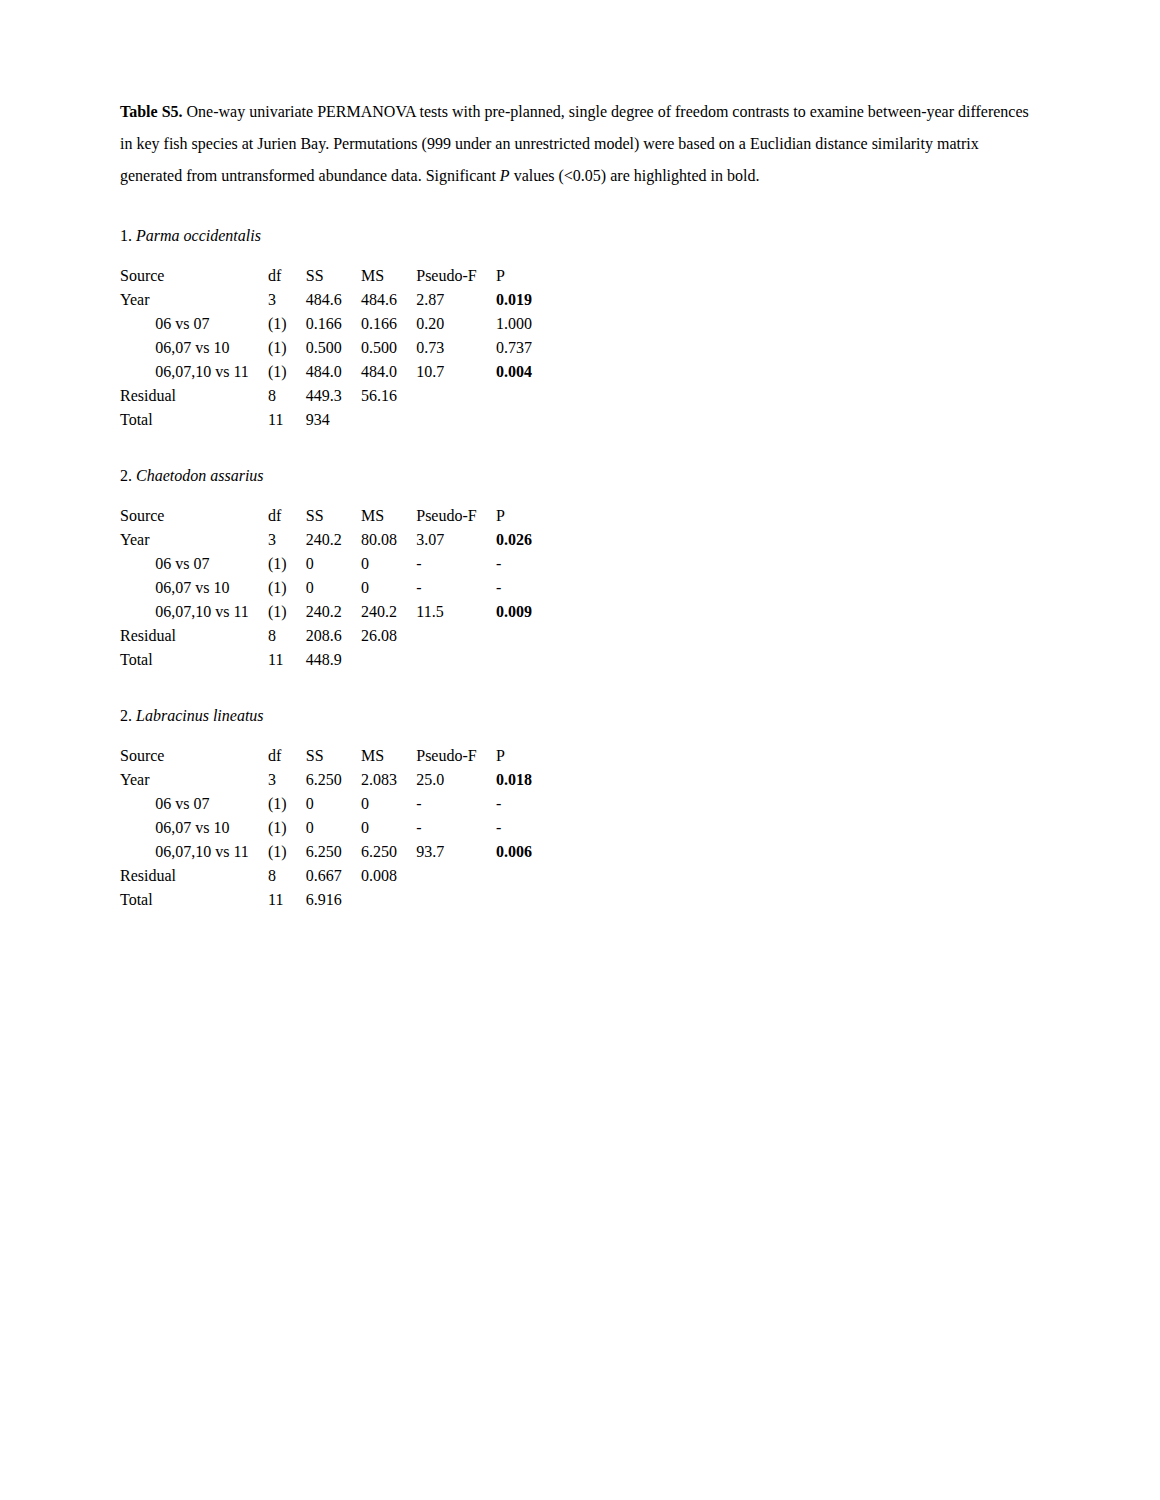Table S5. One-way univariate PERMANOVA tests with pre-planned, single degree of freedom contrasts to examine between-year differences in key fish species at Jurien Bay. Permutations (999 under an unrestricted model) were based on a Euclidian distance similarity matrix generated from untransformed abundance data. Significant P values (<0.05) are highlighted in bold.
1. Parma occidentalis
| Source | df | SS | MS | Pseudo-F | P |
| --- | --- | --- | --- | --- | --- |
| Year | 3 | 484.6 | 484.6 | 2.87 | 0.019 |
| 06 vs 07 | (1) | 0.166 | 0.166 | 0.20 | 1.000 |
| 06,07 vs 10 | (1) | 0.500 | 0.500 | 0.73 | 0.737 |
| 06,07,10 vs 11 | (1) | 484.0 | 484.0 | 10.7 | 0.004 |
| Residual | 8 | 449.3 | 56.16 | | |
| Total | 11 | 934 | | | |
2. Chaetodon assarius
| Source | df | SS | MS | Pseudo-F | P |
| --- | --- | --- | --- | --- | --- |
| Year | 3 | 240.2 | 80.08 | 3.07 | 0.026 |
| 06 vs 07 | (1) | 0 | 0 | - | - |
| 06,07 vs 10 | (1) | 0 | 0 | - | - |
| 06,07,10 vs 11 | (1) | 240.2 | 240.2 | 11.5 | 0.009 |
| Residual | 8 | 208.6 | 26.08 | | |
| Total | 11 | 448.9 | | | |
2. Labracinus lineatus
| Source | df | SS | MS | Pseudo-F | P |
| --- | --- | --- | --- | --- | --- |
| Year | 3 | 6.250 | 2.083 | 25.0 | 0.018 |
| 06 vs 07 | (1) | 0 | 0 | - | - |
| 06,07 vs 10 | (1) | 0 | 0 | - | - |
| 06,07,10 vs 11 | (1) | 6.250 | 6.250 | 93.7 | 0.006 |
| Residual | 8 | 0.667 | 0.008 | | |
| Total | 11 | 6.916 | | | |